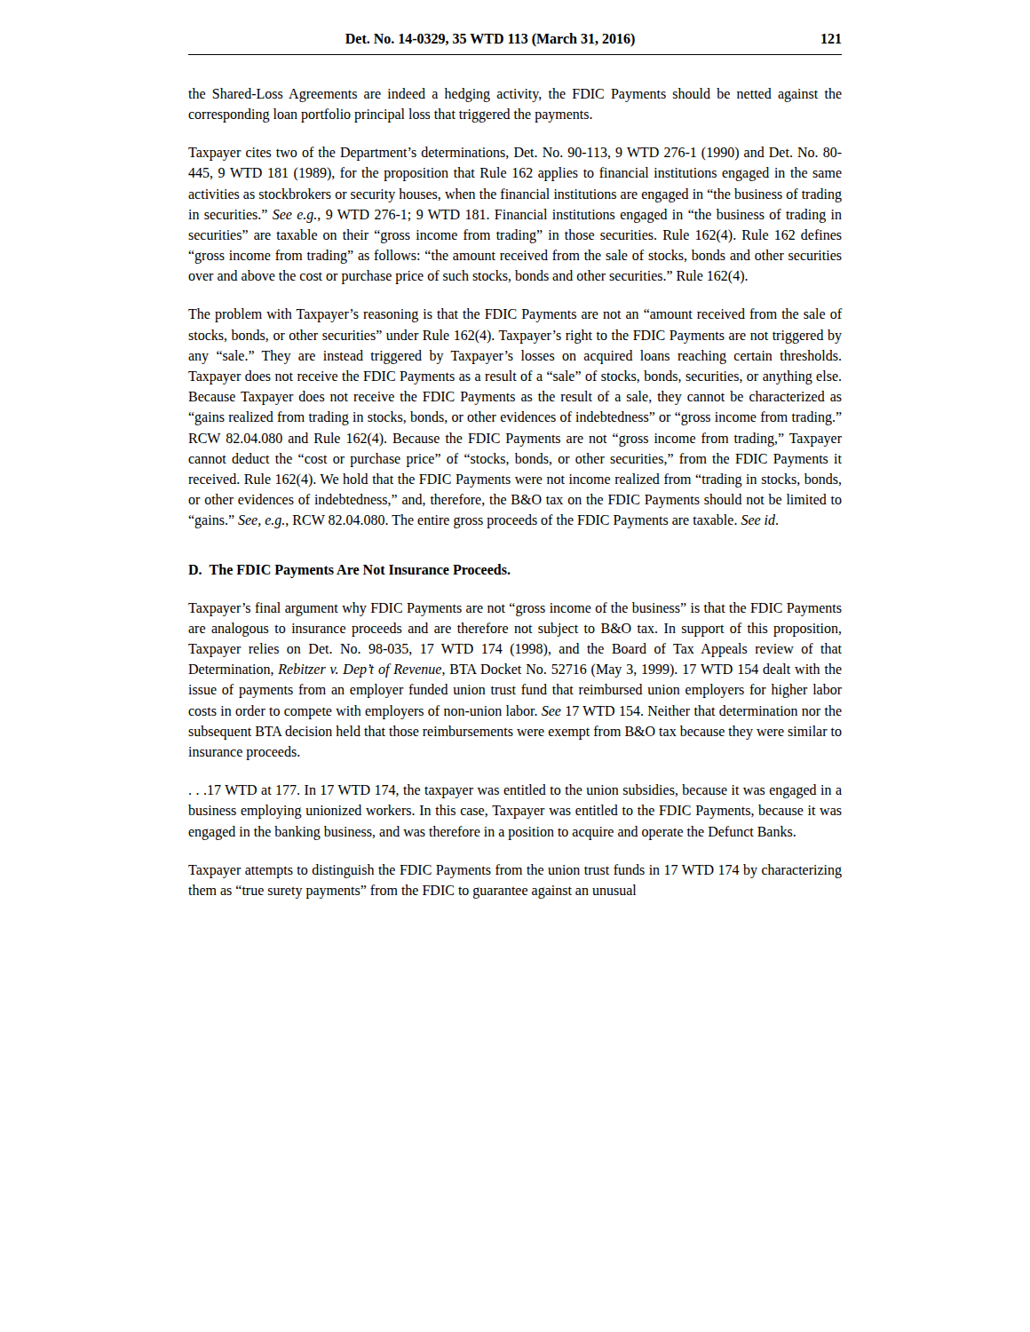Det. No. 14-0329, 35 WTD 113 (March 31, 2016) 121
the Shared-Loss Agreements are indeed a hedging activity, the FDIC Payments should be netted against the corresponding loan portfolio principal loss that triggered the payments.
Taxpayer cites two of the Department’s determinations, Det. No. 90-113, 9 WTD 276-1 (1990) and Det. No. 80-445, 9 WTD 181 (1989), for the proposition that Rule 162 applies to financial institutions engaged in the same activities as stockbrokers or security houses, when the financial institutions are engaged in “the business of trading in securities.” See e.g., 9 WTD 276-1; 9 WTD 181. Financial institutions engaged in “the business of trading in securities” are taxable on their “gross income from trading” in those securities. Rule 162(4). Rule 162 defines “gross income from trading” as follows: “the amount received from the sale of stocks, bonds and other securities over and above the cost or purchase price of such stocks, bonds and other securities.” Rule 162(4).
The problem with Taxpayer’s reasoning is that the FDIC Payments are not an “amount received from the sale of stocks, bonds, or other securities” under Rule 162(4). Taxpayer’s right to the FDIC Payments are not triggered by any “sale.” They are instead triggered by Taxpayer’s losses on acquired loans reaching certain thresholds. Taxpayer does not receive the FDIC Payments as a result of a “sale” of stocks, bonds, securities, or anything else. Because Taxpayer does not receive the FDIC Payments as the result of a sale, they cannot be characterized as “gains realized from trading in stocks, bonds, or other evidences of indebtedness” or “gross income from trading.” RCW 82.04.080 and Rule 162(4). Because the FDIC Payments are not “gross income from trading,” Taxpayer cannot deduct the “cost or purchase price” of “stocks, bonds, or other securities,” from the FDIC Payments it received. Rule 162(4). We hold that the FDIC Payments were not income realized from “trading in stocks, bonds, or other evidences of indebtedness,” and, therefore, the B&O tax on the FDIC Payments should not be limited to “gains.” See, e.g., RCW 82.04.080. The entire gross proceeds of the FDIC Payments are taxable. See id.
D. The FDIC Payments Are Not Insurance Proceeds.
Taxpayer’s final argument why FDIC Payments are not “gross income of the business” is that the FDIC Payments are analogous to insurance proceeds and are therefore not subject to B&O tax. In support of this proposition, Taxpayer relies on Det. No. 98-035, 17 WTD 174 (1998), and the Board of Tax Appeals review of that Determination, Rebitzer v. Dep’t of Revenue, BTA Docket No. 52716 (May 3, 1999). 17 WTD 154 dealt with the issue of payments from an employer funded union trust fund that reimbursed union employers for higher labor costs in order to compete with employers of non-union labor. See 17 WTD 154. Neither that determination nor the subsequent BTA decision held that those reimbursements were exempt from B&O tax because they were similar to insurance proceeds.
. . . 17 WTD at 177. In 17 WTD 174, the taxpayer was entitled to the union subsidies, because it was engaged in a business employing unionized workers. In this case, Taxpayer was entitled to the FDIC Payments, because it was engaged in the banking business, and was therefore in a position to acquire and operate the Defunct Banks.
Taxpayer attempts to distinguish the FDIC Payments from the union trust funds in 17 WTD 174 by characterizing them as “true surety payments” from the FDIC to guarantee against an unusual